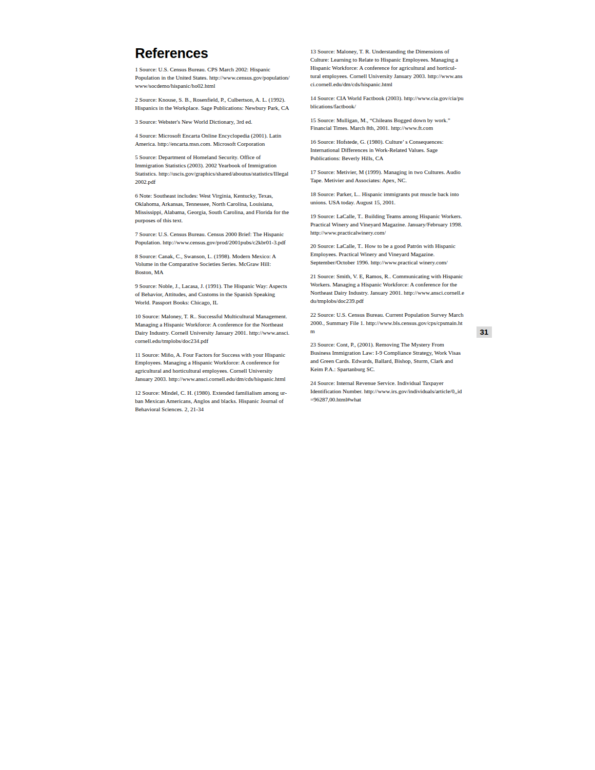31
References
1 Source: U.S. Census Bureau. CPS March 2002: Hispanic Population in the United States. http://www.census.gov/population/www/socdemo/hispanic/ho02.html
2 Source: Knouse, S. B., Rosenfield, P., Culbertson, A. L. (1992). Hispanics in the Workplace. Sage Publications: Newbury Park, CA
3 Source: Webster's New World Dictionary, 3rd ed.
4 Source: Microsoft Encarta Online Encyclopedia (2001). Latin America. http://encarta.msn.com. Microsoft Corporation
5 Source: Department of Homeland Security. Office of Immigration Statistics (2003). 2002 Yearbook of Immigration Statistics. http://uscis.gov/graphics/shared/aboutus/statistics/Illegal2002.pdf
6 Note: Southeast includes: West Virginia, Kentucky, Texas, Oklahoma, Arkansas, Tennessee, North Carolina, Louisiana, Mississippi, Alabama, Georgia, South Carolina, and Florida for the purposes of this text.
7 Source: U.S. Census Bureau. Census 2000 Brief: The Hispanic Population. http://www.census.gov/prod/2001pubs/c2kbr01-3.pdf
8 Source: Canak, C., Swanson, L. (1998). Modern Mexico: A Volume in the Comparative Societies Series. McGraw Hill: Boston, MA
9 Source: Noble, J., Lacasa, J. (1991). The Hispanic Way: Aspects of Behavior, Attitudes, and Customs in the Spanish Speaking World. Passport Books: Chicago, IL
10 Source: Maloney, T. R.. Successful Multicultural Management. Managing a Hispanic Workforce: A conference for the Northeast Dairy Industry. Cornell University January 2001. http://www.ansci.cornell.edu/tmplobs/doc234.pdf
11 Source: Miño, A. Four Factors for Success with your Hispanic Employees. Managing a Hispanic Workforce: A conference for agricultural and horticultural employees. Cornell University January 2003. http://www.ansci.cornell.edu/dm/cds/hispanic.html
12 Source: Mindel, C. H. (1980). Extended familialism among urban Mexican Americans, Anglos and blacks. Hispanic Journal of Behavioral Sciences. 2, 21-34
13 Source: Maloney, T. R. Understanding the Dimensions of Culture: Learning to Relate to Hispanic Employees. Managing a Hispanic Workforce: A conference for agricultural and horticultural employees. Cornell University January 2003. http://www.ansci.cornell.edu/dm/cds/hispanic.html
14 Source: CIA World Factbook (2003). http://www.cia.gov/cia/publications/factbook/
15 Source: Mulligan, M., “Chileans Bogged down by work.” Financial Times. March 8th, 2001. http://www.ft.com
16 Source: Hofstede, G. (1980). Culture’ s Consequences: International Differences in Work-Related Values. Sage Publications: Beverly Hills, CA
17 Source: Metivier, M (1999). Managing in two Cultures. Audio Tape. Metivier and Associates: Apex, NC.
18 Source: Parker, L.. Hispanic immigrants put muscle back into unions. USA today. August 15, 2001.
19 Source: LaCalle, T.. Building Teams among Hispanic Workers. Practical Winery and Vineyard Magazine. January/February 1998. http://www.practicalwinery.com/
20 Source: LaCalle, T.. How to be a good Patrón with Hispanic Employees. Practical Winery and Vineyard Magazine. September/October 1996. http://www.practical winery.com/
21 Source: Smith, V. E, Ramos, R.. Communicating with Hispanic Workers. Managing a Hispanic Workforce: A conference for the Northeast Dairy Industry. January 2001. http://www.ansci.cornell.edu/tmplobs/doc239.pdf
22 Source: U.S. Census Bureau. Current Population Survey March 2000., Summary File 1. http://www.bls.census.gov/cps/cpsmain.htm
23 Source: Cont, P., (2001). Removing The Mystery From Business Immigration Law: I-9 Compliance Strategy, Work Visas and Green Cards. Edwards, Ballard, Bishop, Sturm, Clark and Keim P.A.: Spartanburg SC.
24 Source: Internal Revenue Service. Individual Taxpayer Identification Number. http://www.irs.gov/individuals/article/0,,id=96287,00.html#what